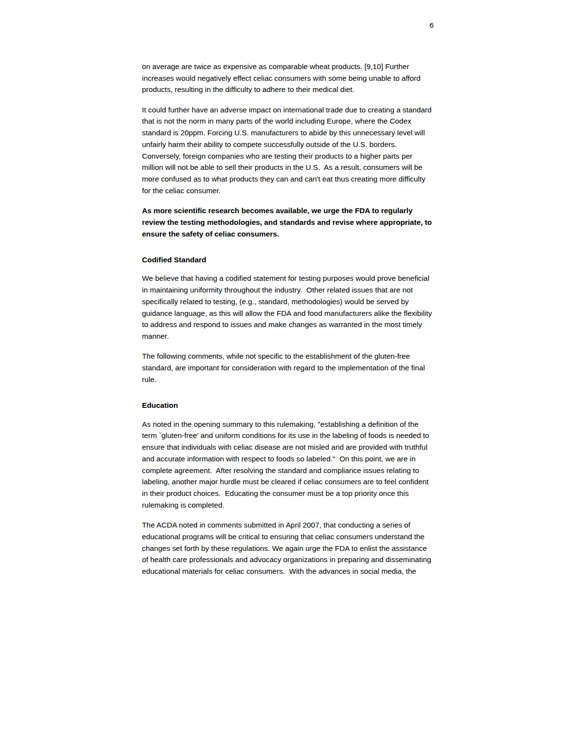6
on average are twice as expensive as comparable wheat products. [9,10] Further increases would negatively effect celiac consumers with some being unable to afford products, resulting in the difficulty to adhere to their medical diet.
It could further have an adverse impact on international trade due to creating a standard that is not the norm in many parts of the world including Europe, where the Codex standard is 20ppm. Forcing U.S. manufacturers to abide by this unnecessary level will unfairly harm their ability to compete successfully outside of the U.S. borders. Conversely, foreign companies who are testing their products to a higher parts per million will not be able to sell their products in the U.S. As a result, consumers will be more confused as to what products they can and can't eat thus creating more difficulty for the celiac consumer.
As more scientific research becomes available, we urge the FDA to regularly review the testing methodologies, and standards and revise where appropriate, to ensure the safety of celiac consumers.
Codified Standard
We believe that having a codified statement for testing purposes would prove beneficial in maintaining uniformity throughout the industry. Other related issues that are not specifically related to testing, (e.g., standard, methodologies) would be served by guidance language, as this will allow the FDA and food manufacturers alike the flexibility to address and respond to issues and make changes as warranted in the most timely manner.
The following comments, while not specific to the establishment of the gluten-free standard, are important for consideration with regard to the implementation of the final rule.
Education
As noted in the opening summary to this rulemaking, "establishing a definition of the term `gluten-free' and uniform conditions for its use in the labeling of foods is needed to ensure that individuals with celiac disease are not misled and are provided with truthful and accurate information with respect to foods so labeled." On this point, we are in complete agreement. After resolving the standard and compliance issues relating to labeling, another major hurdle must be cleared if celiac consumers are to feel confident in their product choices. Educating the consumer must be a top priority once this rulemaking is completed.
The ACDA noted in comments submitted in April 2007, that conducting a series of educational programs will be critical to ensuring that celiac consumers understand the changes set forth by these regulations. We again urge the FDA to enlist the assistance of health care professionals and advocacy organizations in preparing and disseminating educational materials for celiac consumers. With the advances in social media, the